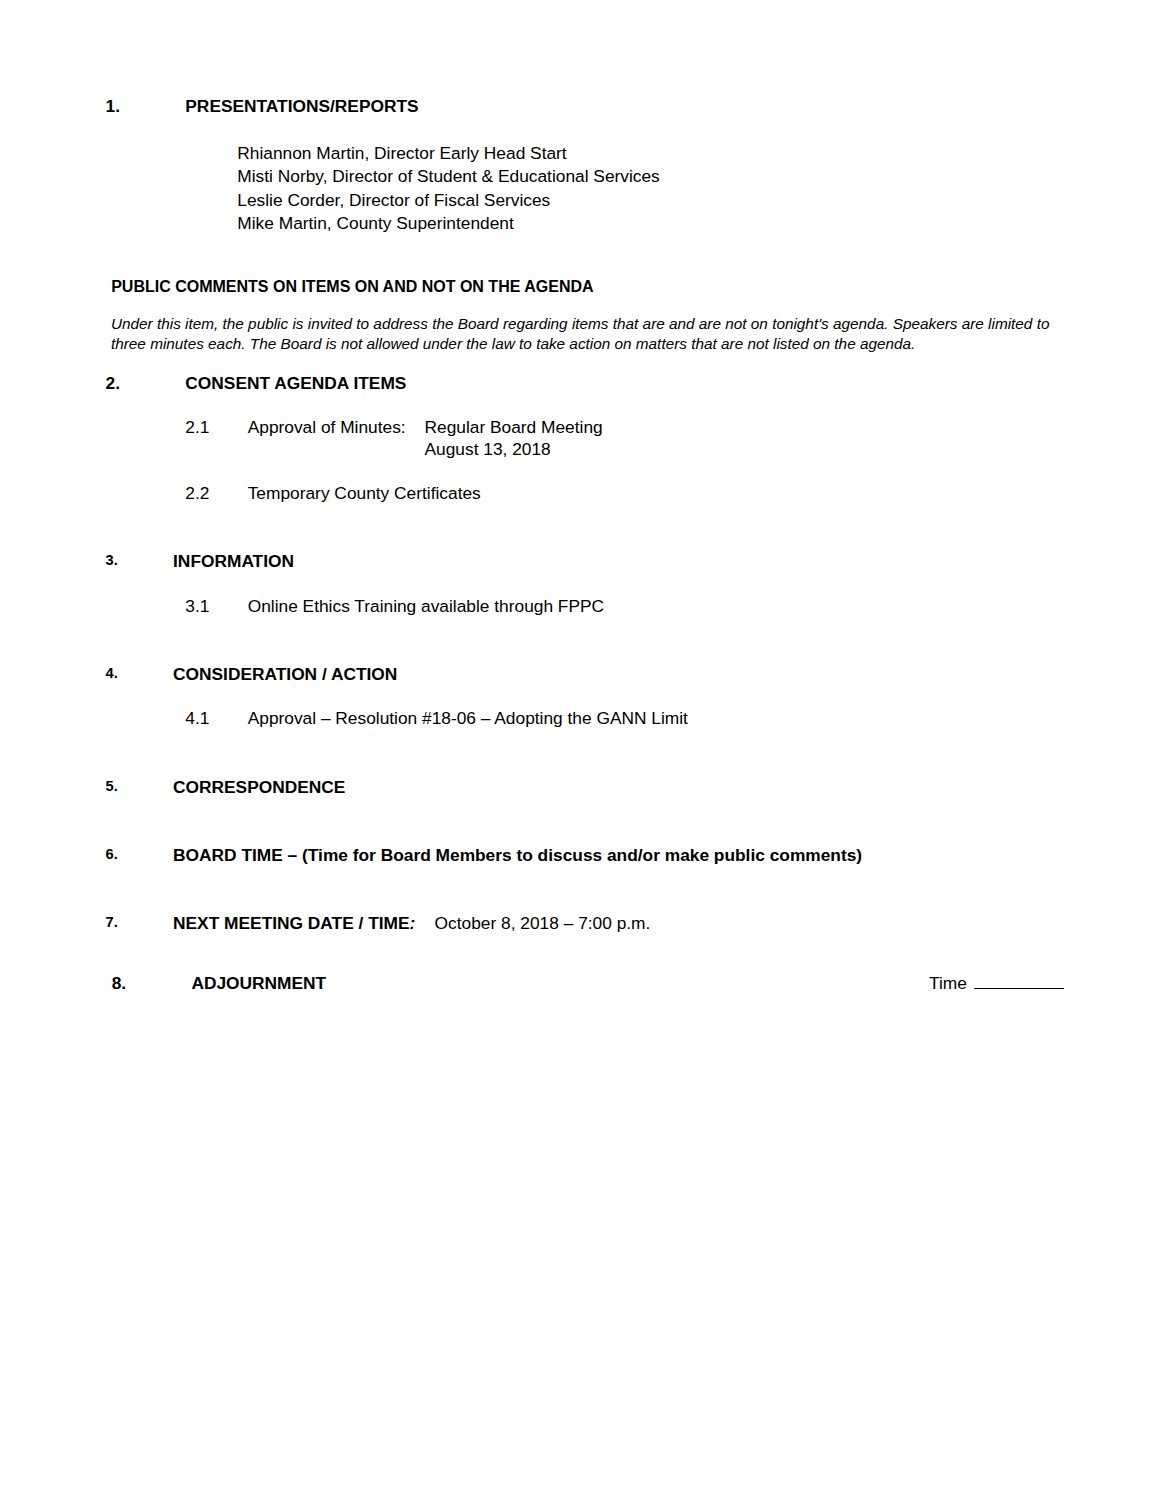1.
PRESENTATIONS/REPORTS
Rhiannon Martin, Director Early Head Start
Misti Norby, Director of Student & Educational Services
Leslie Corder, Director of Fiscal Services
Mike Martin, County Superintendent
PUBLIC COMMENTS ON ITEMS ON AND NOT ON THE AGENDA
Under this item, the public is invited to address the Board regarding items that are and are not on tonight's agenda. Speakers are limited to three minutes each. The Board is not allowed under the law to take action on matters that are not listed on the agenda.
2.
CONSENT AGENDA ITEMS
2.1
Approval of Minutes:
Regular Board Meeting
August 13, 2018
2.2
Temporary County Certificates
3.
INFORMATION
3.1
Online Ethics Training available through FPPC
4.
CONSIDERATION / ACTION
4.1
Approval – Resolution #18-06 – Adopting the GANN Limit
5.
CORRESPONDENCE
6.
BOARD TIME – (Time for Board Members to discuss and/or make public comments)
7.
NEXT MEETING DATE / TIME: October 8, 2018 – 7:00 p.m.
8.
ADJOURNMENT
Time